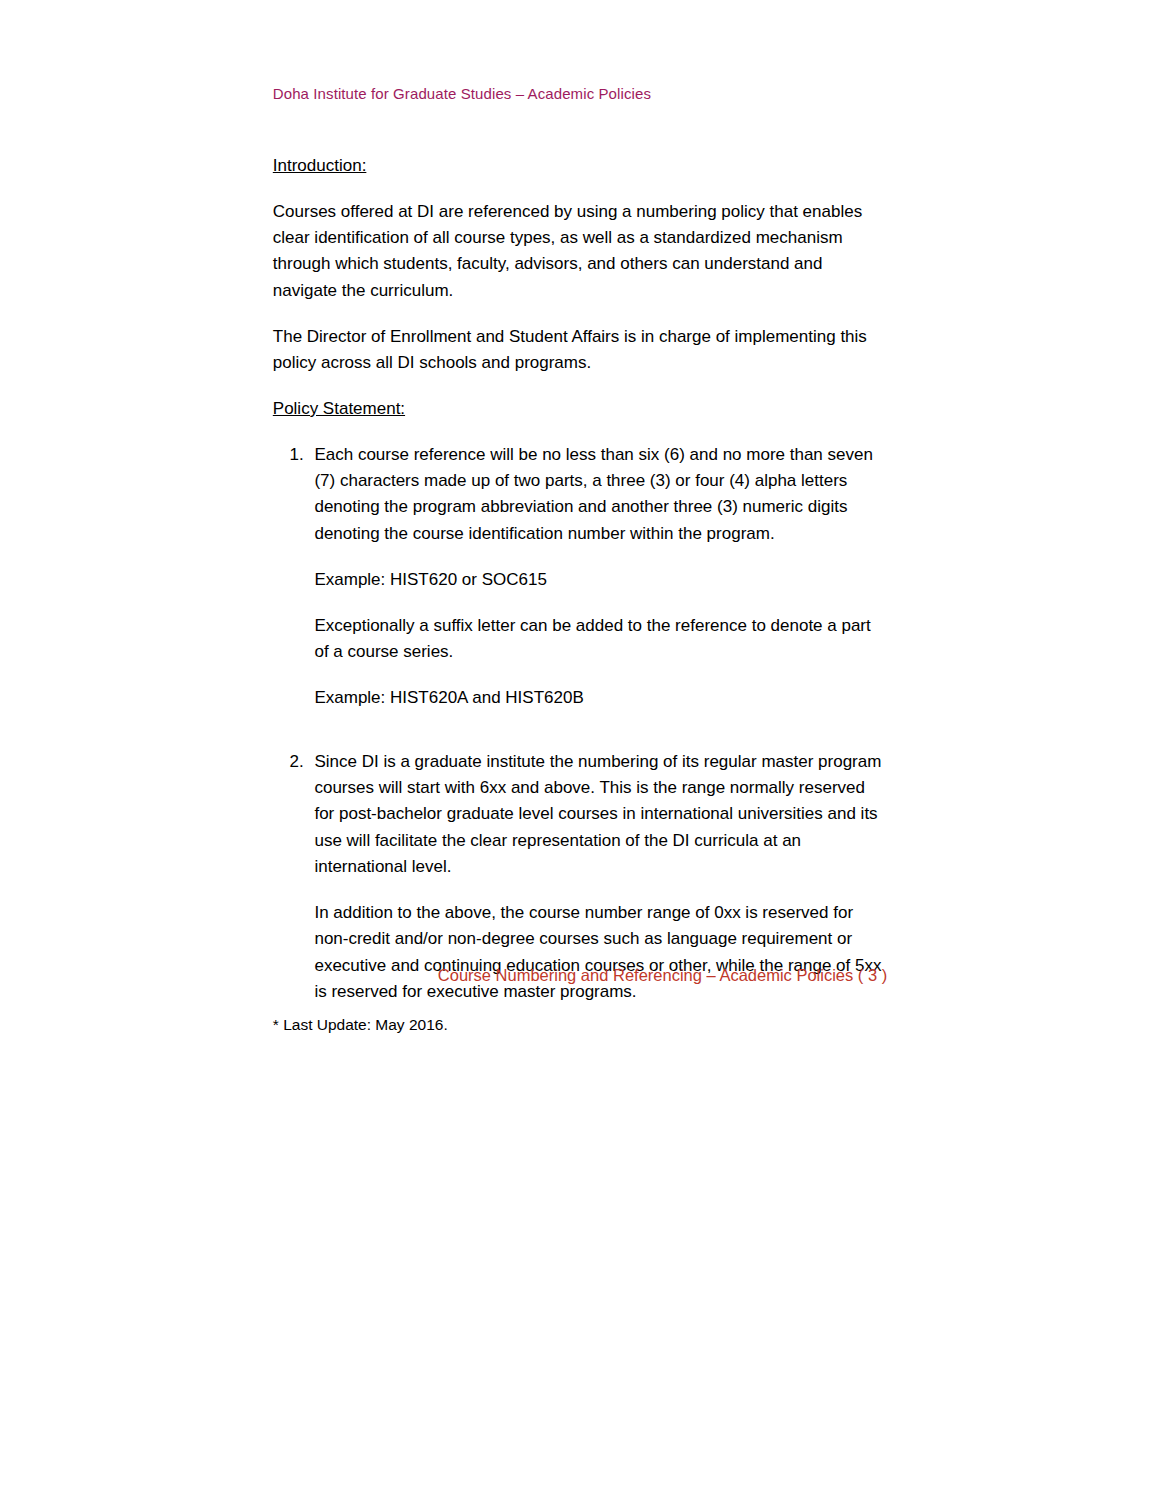Doha Institute for Graduate Studies – Academic Policies
Introduction:
Courses offered at DI are referenced by using a numbering policy that enables clear identification of all course types, as well as a standardized mechanism through which students, faculty, advisors, and others can understand and navigate the curriculum.
The Director of Enrollment and Student Affairs is in charge of implementing this policy across all DI schools and programs.
Policy Statement:
Each course reference will be no less than six (6) and no more than seven (7) characters made up of two parts, a three (3) or four (4) alpha letters denoting the program abbreviation and another three (3) numeric digits denoting the course identification number within the program.
Example: HIST620 or SOC615
Exceptionally a suffix letter can be added to the reference to denote a part of a course series.
Example: HIST620A and HIST620B
Since DI is a graduate institute the numbering of its regular master program courses will start with 6xx and above. This is the range normally reserved for post-bachelor graduate level courses in international universities and its use will facilitate the clear representation of the DI curricula at an international level.
In addition to the above, the course number range of 0xx is reserved for non-credit and/or non-degree courses such as language requirement or executive and continuing education courses or other, while the range of 5xx is reserved for executive master programs.
Course Numbering and Referencing – Academic Policies ( 3 )
* Last Update: May 2016.